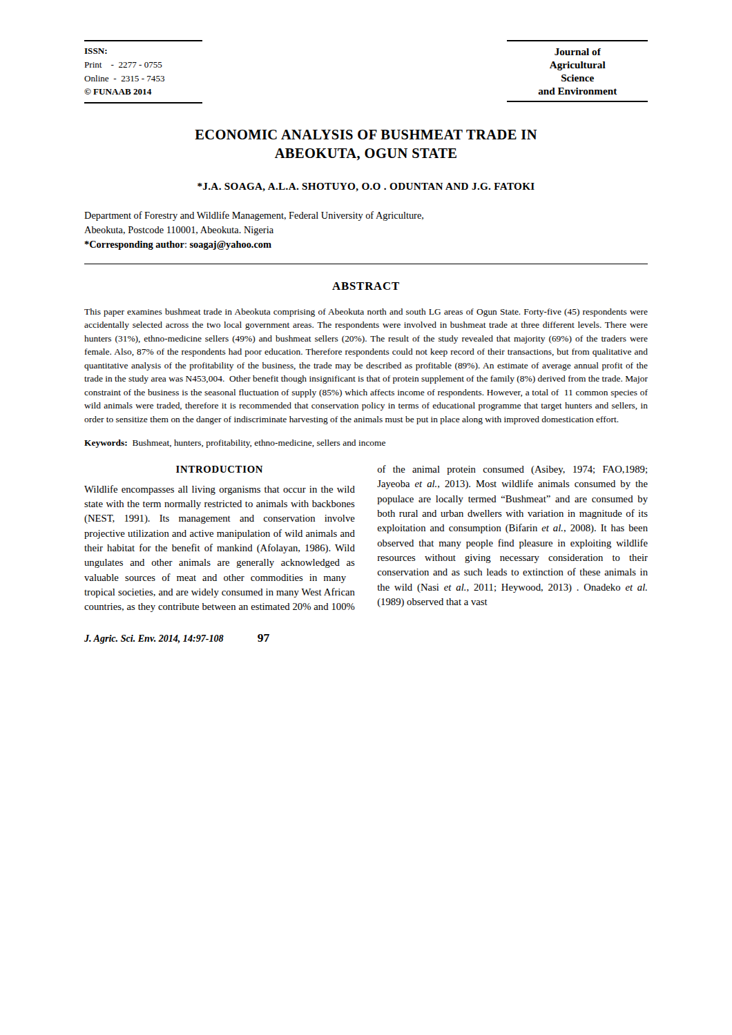ISSN:
Print - 2277 - 0755
Online - 2315 - 7453
© FUNAAB 2014
Journal of
Agricultural
Science
and Environment
ECONOMIC ANALYSIS OF BUSHMEAT TRADE IN
ABEOKUTA, OGUN STATE
*J.A. SOAGA, A.L.A. SHOTUYO, O.O . ODUNTAN AND J.G. FATOKI
Department of Forestry and Wildlife Management, Federal University of Agriculture,
Abeokuta, Postcode 110001, Abeokuta. Nigeria
*Corresponding author: soagaj@yahoo.com
ABSTRACT
This paper examines bushmeat trade in Abeokuta comprising of Abeokuta north and south LG areas of Ogun State. Forty-five (45) respondents were accidentally selected across the two local government areas. The respondents were involved in bushmeat trade at three different levels. There were hunters (31%), ethno-medicine sellers (49%) and bushmeat sellers (20%). The result of the study revealed that majority (69%) of the traders were female. Also, 87% of the respondents had poor education. Therefore respondents could not keep record of their transactions, but from qualitative and quantitative analysis of the profitability of the business, the trade may be described as profitable (89%). An estimate of average annual profit of the trade in the study area was N453,004. Other benefit though insignificant is that of protein supplement of the family (8%) derived from the trade. Major constraint of the business is the seasonal fluctuation of supply (85%) which affects income of respondents. However, a total of 11 common species of wild animals were traded, therefore it is recommended that conservation policy in terms of educational programme that target hunters and sellers, in order to sensitize them on the danger of indiscriminate harvesting of the animals must be put in place along with improved domestication effort.
Keywords: Bushmeat, hunters, profitability, ethno-medicine, sellers and income
INTRODUCTION
Wildlife encompasses all living organisms that occur in the wild state with the term normally restricted to animals with backbones (NEST, 1991). Its management and conservation involve projective utilization and active manipulation of wild animals and their habitat for the benefit of mankind (Afolayan, 1986). Wild ungulates and other animals are generally acknowledged as valuable sources of meat and other commodities in many tropical societies, and are widely consumed in many West African countries, as they contribute between an estimated 20% and 100% of the animal protein consumed (Asibey, 1974; FAO,1989; Jayeoba et al., 2013). Most wildlife animals consumed by the populace are locally termed “Bushmeat” and are consumed by both rural and urban dwellers with variation in magnitude of its exploitation and consumption (Bifarin et al., 2008). It has been observed that many people find pleasure in exploiting wildlife resources without giving necessary consideration to their conservation and as such leads to extinction of these animals in the wild (Nasi et al., 2011; Heywood, 2013) . Onadeko et al. (1989) observed that a vast
J. Agric. Sci. Env. 2014, 14:97-108 97